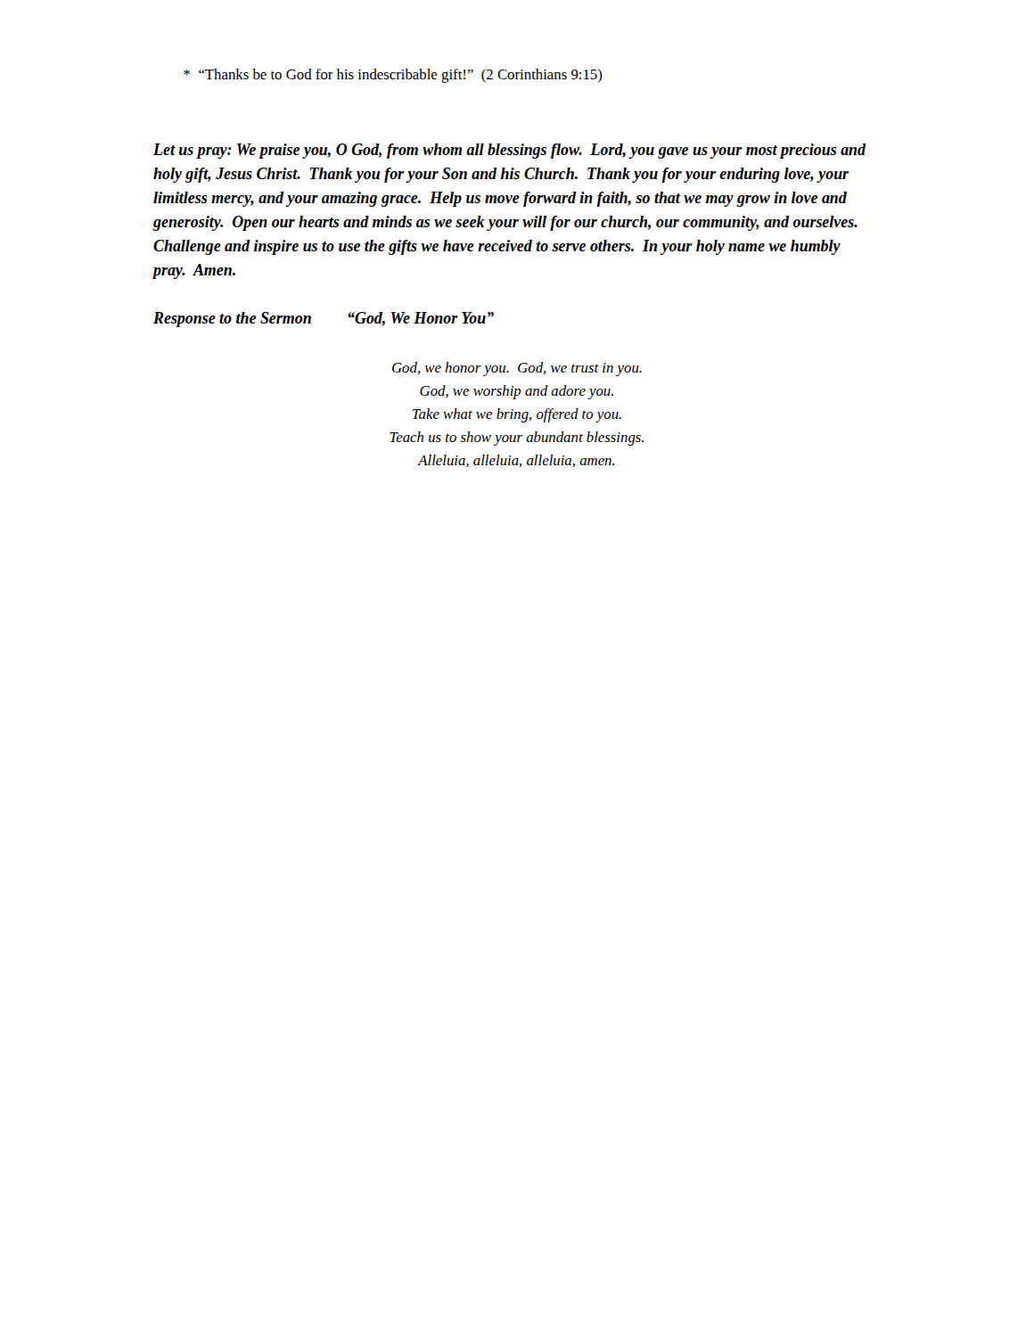* “Thanks be to God for his indescribable gift!” (2 Corinthians 9:15)
Let us pray: We praise you, O God, from whom all blessings flow. Lord, you gave us your most precious and holy gift, Jesus Christ. Thank you for your Son and his Church. Thank you for your enduring love, your limitless mercy, and your amazing grace. Help us move forward in faith, so that we may grow in love and generosity. Open our hearts and minds as we seek your will for our church, our community, and ourselves. Challenge and inspire us to use the gifts we have received to serve others. In your holy name we humbly pray. Amen.
Response to the Sermon“God, We Honor You”
God, we honor you. God, we trust in you.
God, we worship and adore you.
Take what we bring, offered to you.
Teach us to show your abundant blessings.
Alleluia, alleluia, alleluia, amen.